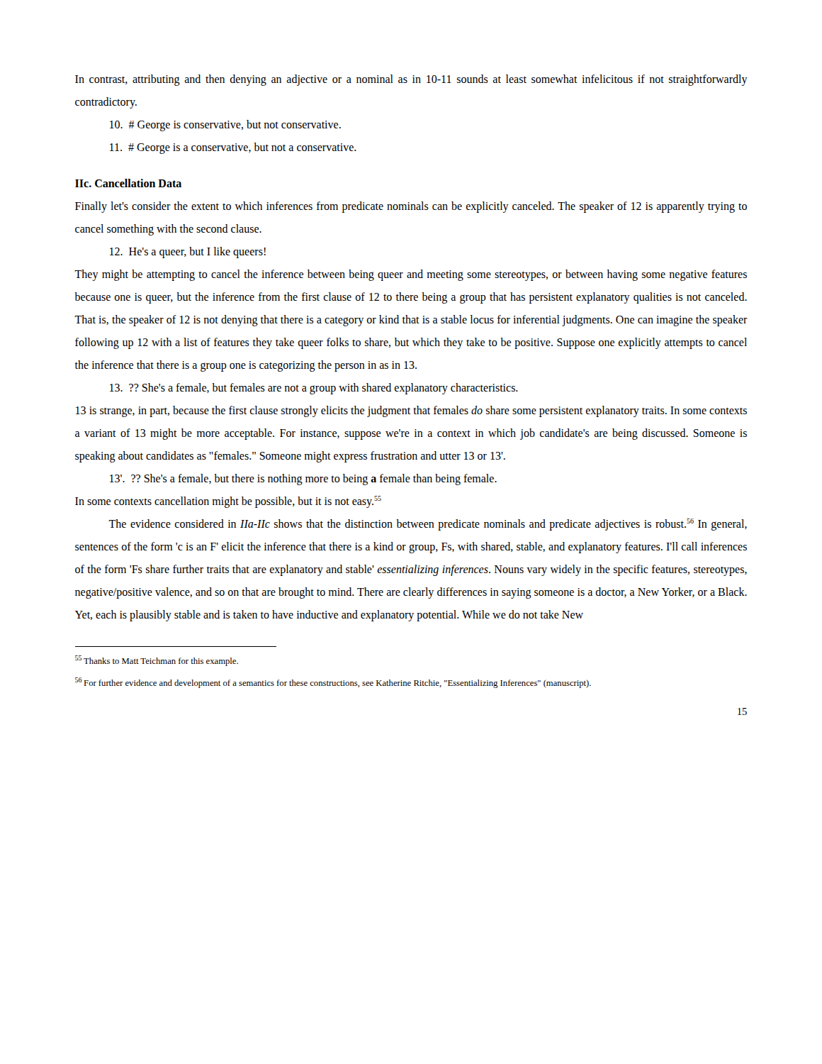In contrast, attributing and then denying an adjective or a nominal as in 10-11 sounds at least somewhat infelicitous if not straightforwardly contradictory.
10. # George is conservative, but not conservative.
11. # George is a conservative, but not a conservative.
IIc. Cancellation Data
Finally let's consider the extent to which inferences from predicate nominals can be explicitly canceled. The speaker of 12 is apparently trying to cancel something with the second clause.
12. He's a queer, but I like queers!
They might be attempting to cancel the inference between being queer and meeting some stereotypes, or between having some negative features because one is queer, but the inference from the first clause of 12 to there being a group that has persistent explanatory qualities is not canceled. That is, the speaker of 12 is not denying that there is a category or kind that is a stable locus for inferential judgments. One can imagine the speaker following up 12 with a list of features they take queer folks to share, but which they take to be positive. Suppose one explicitly attempts to cancel the inference that there is a group one is categorizing the person in as in 13.
13. ?? She's a female, but females are not a group with shared explanatory characteristics.
13 is strange, in part, because the first clause strongly elicits the judgment that females do share some persistent explanatory traits. In some contexts a variant of 13 might be more acceptable. For instance, suppose we're in a context in which job candidate's are being discussed. Someone is speaking about candidates as "females." Someone might express frustration and utter 13 or 13'.
13'. ?? She's a female, but there is nothing more to being a female than being female.
In some contexts cancellation might be possible, but it is not easy.55
The evidence considered in IIa-IIc shows that the distinction between predicate nominals and predicate adjectives is robust.56 In general, sentences of the form 'c is an F' elicit the inference that there is a kind or group, Fs, with shared, stable, and explanatory features. I'll call inferences of the form 'Fs share further traits that are explanatory and stable' essentializing inferences. Nouns vary widely in the specific features, stereotypes, negative/positive valence, and so on that are brought to mind. There are clearly differences in saying someone is a doctor, a New Yorker, or a Black. Yet, each is plausibly stable and is taken to have inductive and explanatory potential. While we do not take New
55 Thanks to Matt Teichman for this example.
56 For further evidence and development of a semantics for these constructions, see Katherine Ritchie, "Essentializing Inferences" (manuscript).
15